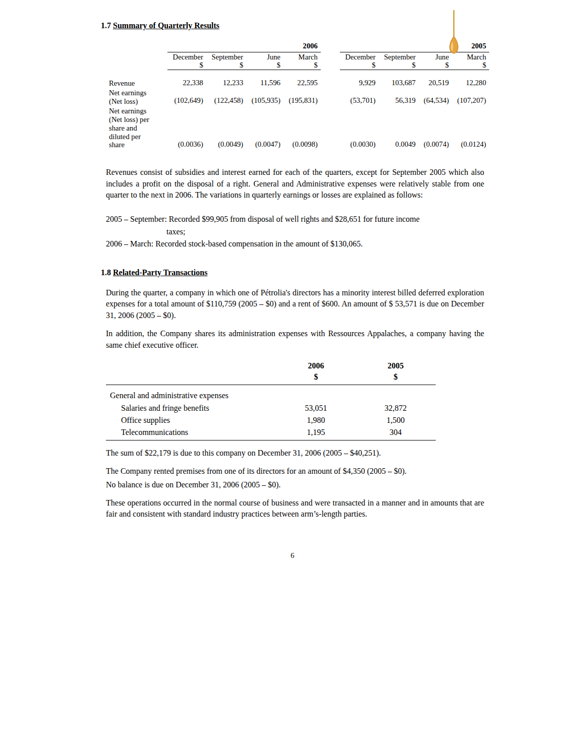1.7 Summary of Quarterly Results
| | 2006 | | 2005 |
| --- | --- | --- | --- |
| | December $ | September $ | June $ | March $ | | December $ | September $ | June $ | March $ |
| Revenue | 22,338 | 12,233 | 11,596 | 22,595 | | 9,929 | 103,687 | 20,519 | 12,280 |
| Net earnings (Net loss) | (102,649) | (122,458) | (105,935) | (195,831) | | (53,701) | 56,319 | (64,534) | (107,207) |
| Net earnings (Net loss) per share and diluted per share | (0.0036) | (0.0049) | (0.0047) | (0.0098) | | (0.0030) | 0.0049 | (0.0074) | (0.0124) |
Revenues consist of subsidies and interest earned for each of the quarters, except for September 2005 which also includes a profit on the disposal of a right. General and Administrative expenses were relatively stable from one quarter to the next in 2006. The variations in quarterly earnings or losses are explained as follows:
2005 – September: Recorded $99,905 from disposal of well rights and $28,651 for future income
taxes;
2006 – March: Recorded stock-based compensation in the amount of $130,065.
1.8 Related-Party Transactions
During the quarter, a company in which one of Pétrolia's directors has a minority interest billed deferred exploration expenses for a total amount of $110,759 (2005 – $0) and a rent of $600. An amount of $ 53,571 is due on December 31, 2006 (2005 – $0).
In addition, the Company shares its administration expenses with Ressources Appalaches, a company having the same chief executive officer.
| | 2006 $ | 2005 $ |
| General and administrative expenses | | |
| Salaries and fringe benefits | 53,051 | 32,872 |
| Office supplies | 1,980 | 1,500 |
| Telecommunications | 1,195 | 304 |
The sum of $22,179 is due to this company on December 31, 2006 (2005 – $40,251).
The Company rented premises from one of its directors for an amount of $4,350 (2005 – $0).
No balance is due on December 31, 2006 (2005 – $0).
These operations occurred in the normal course of business and were transacted in a manner and in amounts that are fair and consistent with standard industry practices between arm’s-length parties.
6